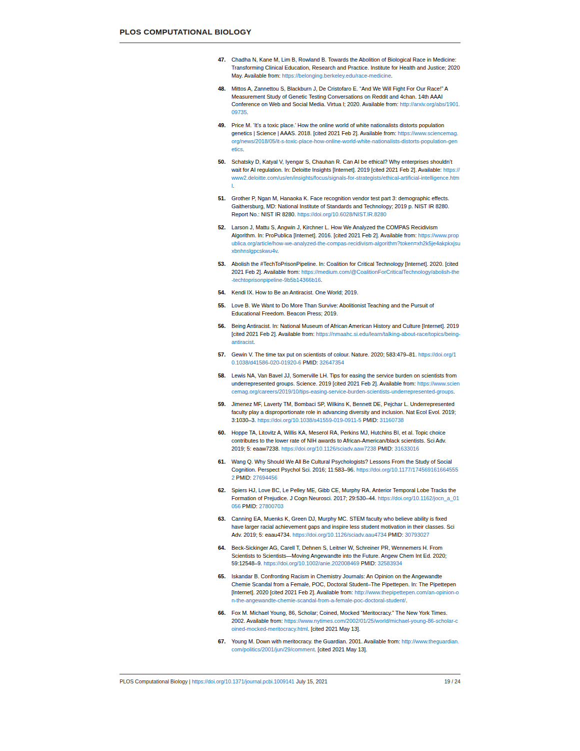PLOS COMPUTATIONAL BIOLOGY
47. Chadha N, Kane M, Lim B, Rowland B. Towards the Abolition of Biological Race in Medicine: Transforming Clinical Education, Research and Practice. Institute for Health and Justice; 2020 May. Available from: https://belonging.berkeley.edu/race-medicine.
48. Mittos A, Zannettou S, Blackburn J, De Cristofaro E. “And We Will Fight For Our Race!” A Measurement Study of Genetic Testing Conversations on Reddit and 4chan. 14th AAAI Conference on Web and Social Media. Virtua l; 2020. Available from: http://arxiv.org/abs/1901.09735.
49. Price M. ‘It’s a toxic place.’ How the online world of white nationalists distorts population genetics | Science | AAAS. 2018. [cited 2021 Feb 2]. Available from: https://www.sciencemag.org/news/2018/05/it-s-toxic-place-how-online-world-white-nationalists-distorts-population-genetics.
50. Schatsky D, Katyal V, Iyengar S, Chauhan R. Can AI be ethical? Why enterprises shouldn’t wait for AI regulation. In: Deloitte Insights [Internet]. 2019 [cited 2021 Feb 2]. Available: https://www2.deloitte.com/us/en/insights/focus/signals-for-strategists/ethical-artificial-intelligence.html.
51. Grother P, Ngan M, Hanaoka K. Face recognition vendor test part 3: demographic effects. Gaithersburg, MD: National Institute of Standards and Technology; 2019 p. NIST IR 8280. Report No.: NIST IR 8280. https://doi.org/10.6028/NIST.IR.8280
52. Larson J, Mattu S, Angwin J, Kirchner L. How We Analyzed the COMPAS Recidivism Algorithm. In: ProPublica [Internet]. 2016. [cited 2021 Feb 2]. Available from: https://www.propublica.org/article/how-we-analyzed-the-compas-recidivism-algorithm?token=xh2k5je4akpkxjsuxbnhnslgpcskwu4v.
53. Abolish the #TechToPrisonPipeline. In: Coalition for Critical Technology [Internet]. 2020. [cited 2021 Feb 2]. Available from: https://medium.com/@CoalitionForCriticalTechnology/abolish-the-techtoprisonpipeline-9b5b14366b16.
54. Kendi IX. How to Be an Antiracist. One World; 2019.
55. Love B. We Want to Do More Than Survive: Abolitionist Teaching and the Pursuit of Educational Freedom. Beacon Press; 2019.
56. Being Antiracist. In: National Museum of African American History and Culture [Internet]. 2019 [cited 2021 Feb 2]. Available from: https://nmaahc.si.edu/learn/talking-about-race/topics/being-antiracist.
57. Gewin V. The time tax put on scientists of colour. Nature. 2020; 583:479–81. https://doi.org/10.1038/d41586-020-01920-6 PMID: 32647354
58. Lewis NA, Van Bavel JJ, Somerville LH. Tips for easing the service burden on scientists from underrepresented groups. Science. 2019 [cited 2021 Feb 2]. Available from: https://www.sciencemag.org/careers/2019/10/tips-easing-service-burden-scientists-underrepresented-groups.
59. Jimenez MF, Laverty TM, Bombaci SP, Wilkins K, Bennett DE, Pejchar L. Underrepresented faculty play a disproportionate role in advancing diversity and inclusion. Nat Ecol Evol. 2019; 3:1030–3. https://doi.org/10.1038/s41559-019-0911-5 PMID: 31160738
60. Hoppe TA, Litovitz A, Willis KA, Meserol RA, Perkins MJ, Hutchins BI, et al. Topic choice contributes to the lower rate of NIH awards to African-American/black scientists. Sci Adv. 2019; 5: eaaw7238. https://doi.org/10.1126/sciadv.aaw7238 PMID: 31633016
61. Wang Q. Why Should We All Be Cultural Psychologists? Lessons From the Study of Social Cognition. Perspect Psychol Sci. 2016; 11:583–96. https://doi.org/10.1177/1745691616645552 PMID: 27694456
62. Spiers HJ, Love BC, Le Pelley ME, Gibb CE, Murphy RA. Anterior Temporal Lobe Tracks the Formation of Prejudice. J Cogn Neurosci. 2017; 29:530–44. https://doi.org/10.1162/jocn_a_01056 PMID: 27800703
63. Canning EA, Muenks K, Green DJ, Murphy MC. STEM faculty who believe ability is fixed have larger racial achievement gaps and inspire less student motivation in their classes. Sci Adv. 2019; 5: eaau4734. https://doi.org/10.1126/sciadv.aau4734 PMID: 30793027
64. Beck-Sickinger AG, Carell T, Dehnen S, Leitner W, Schreiner PR, Wennemers H. From Scientists to Scientists—Moving Angewandte into the Future. Angew Chem Int Ed. 2020; 59:12548–9. https://doi.org/10.1002/anie.202008469 PMID: 32583934
65. Iskandar B. Confronting Racism in Chemistry Journals: An Opinion on the Angewandte Chemie Scandal from a Female, POC, Doctoral Student–The Pipettepen. In: The Pipettepen [Internet]. 2020 [cited 2021 Feb 2]. Available from: http://www.thepipettepen.com/an-opinion-on-the-angewandte-chemie-scandal-from-a-female-poc-doctoral-student/.
66. Fox M. Michael Young, 86, Scholar; Coined, Mocked “Meritocracy.” The New York Times. 2002. Available from: https://www.nytimes.com/2002/01/25/world/michael-young-86-scholar-coined-mocked-meritocracy.html. [cited 2021 May 13].
67. Young M. Down with meritocracy. the Guardian. 2001. Available from: http://www.theguardian.com/politics/2001/jun/29/comment. [cited 2021 May 13].
PLOS Computational Biology | https://doi.org/10.1371/journal.pcbi.1009141 July 15, 2021
19 / 24